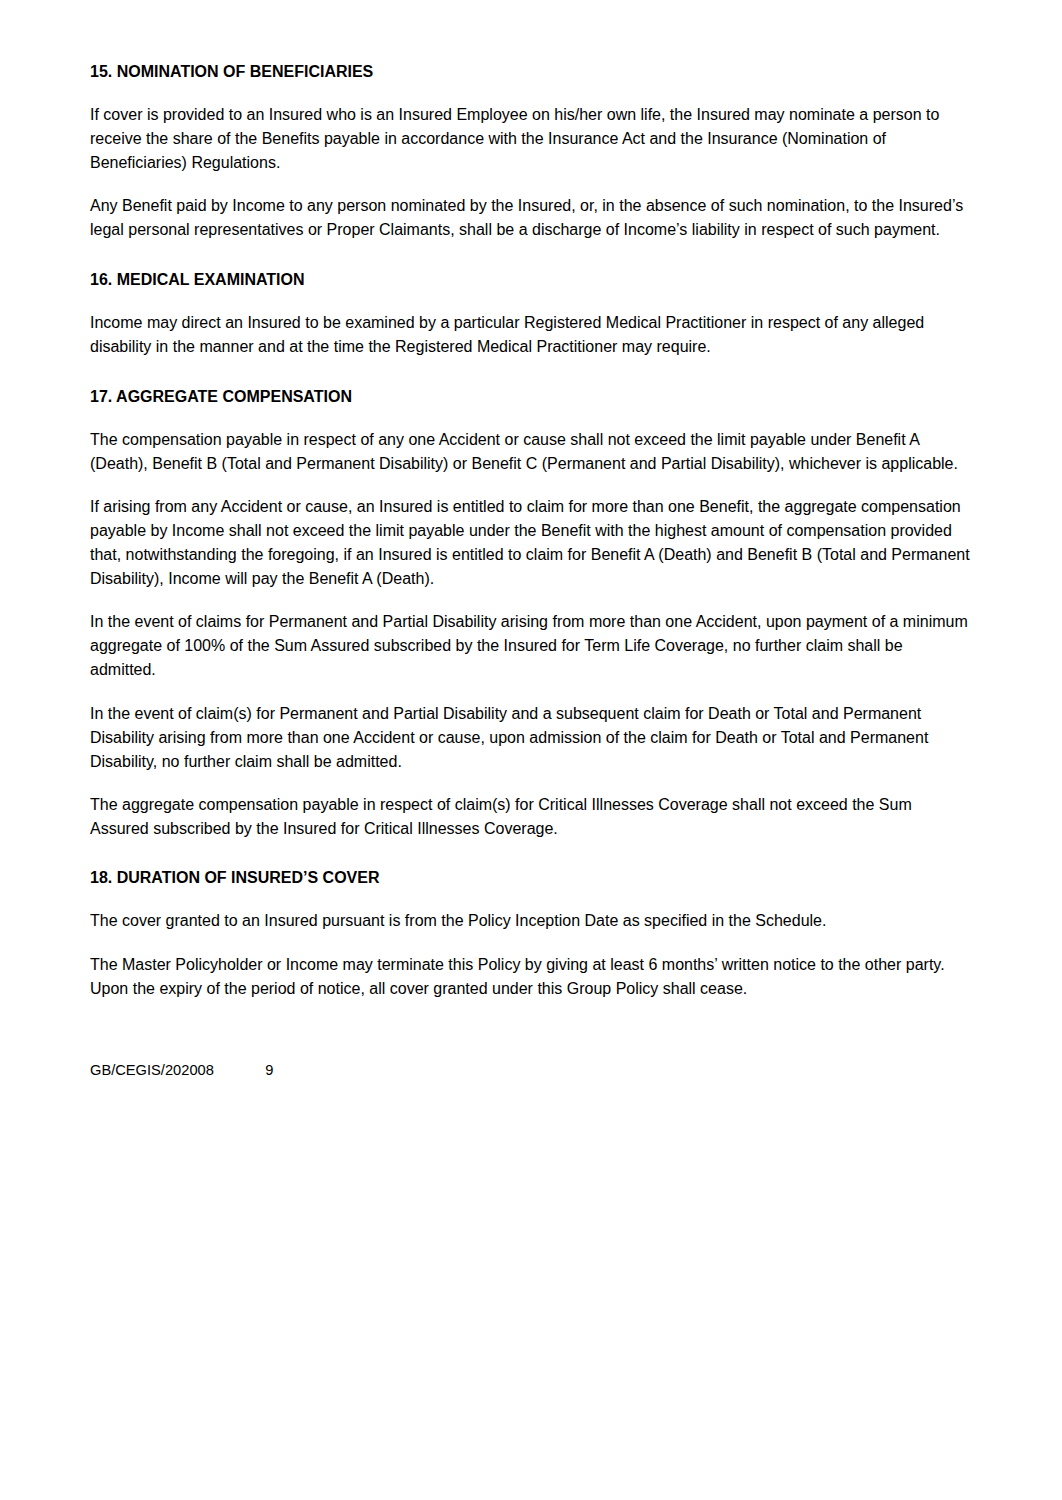15. NOMINATION OF BENEFICIARIES
If cover is provided to an Insured who is an Insured Employee on his/her own life, the Insured may nominate a person to receive the share of the Benefits payable in accordance with the Insurance Act and the Insurance (Nomination of Beneficiaries) Regulations.
Any Benefit paid by Income to any person nominated by the Insured, or, in the absence of such nomination, to the Insured’s legal personal representatives or Proper Claimants, shall be a discharge of Income’s liability in respect of such payment.
16. MEDICAL EXAMINATION
Income may direct an Insured to be examined by a particular Registered Medical Practitioner in respect of any alleged disability in the manner and at the time the Registered Medical Practitioner may require.
17. AGGREGATE COMPENSATION
The compensation payable in respect of any one Accident or cause shall not exceed the limit payable under Benefit A (Death), Benefit B (Total and Permanent Disability) or Benefit C (Permanent and Partial Disability), whichever is applicable.
If arising from any Accident or cause, an Insured is entitled to claim for more than one Benefit, the aggregate compensation payable by Income shall not exceed the limit payable under the Benefit with the highest amount of compensation provided that, notwithstanding the foregoing, if an Insured is entitled to claim for Benefit A (Death) and Benefit B (Total and Permanent Disability), Income will pay the Benefit A (Death).
In the event of claims for Permanent and Partial Disability arising from more than one Accident, upon payment of a minimum aggregate of 100% of the Sum Assured subscribed by the Insured for Term Life Coverage, no further claim shall be admitted.
In the event of claim(s) for Permanent and Partial Disability and a subsequent claim for Death or Total and Permanent Disability arising from more than one Accident or cause, upon admission of the claim for Death or Total and Permanent Disability, no further claim shall be admitted.
The aggregate compensation payable in respect of claim(s) for Critical Illnesses Coverage shall not exceed the Sum Assured subscribed by the Insured for Critical Illnesses Coverage.
18. DURATION OF INSURED’S COVER
The cover granted to an Insured pursuant is from the Policy Inception Date as specified in the Schedule.
The Master Policyholder or Income may terminate this Policy by giving at least 6 months’ written notice to the other party. Upon the expiry of the period of notice, all cover granted under this Group Policy shall cease.
GB/CEGIS/202008 9